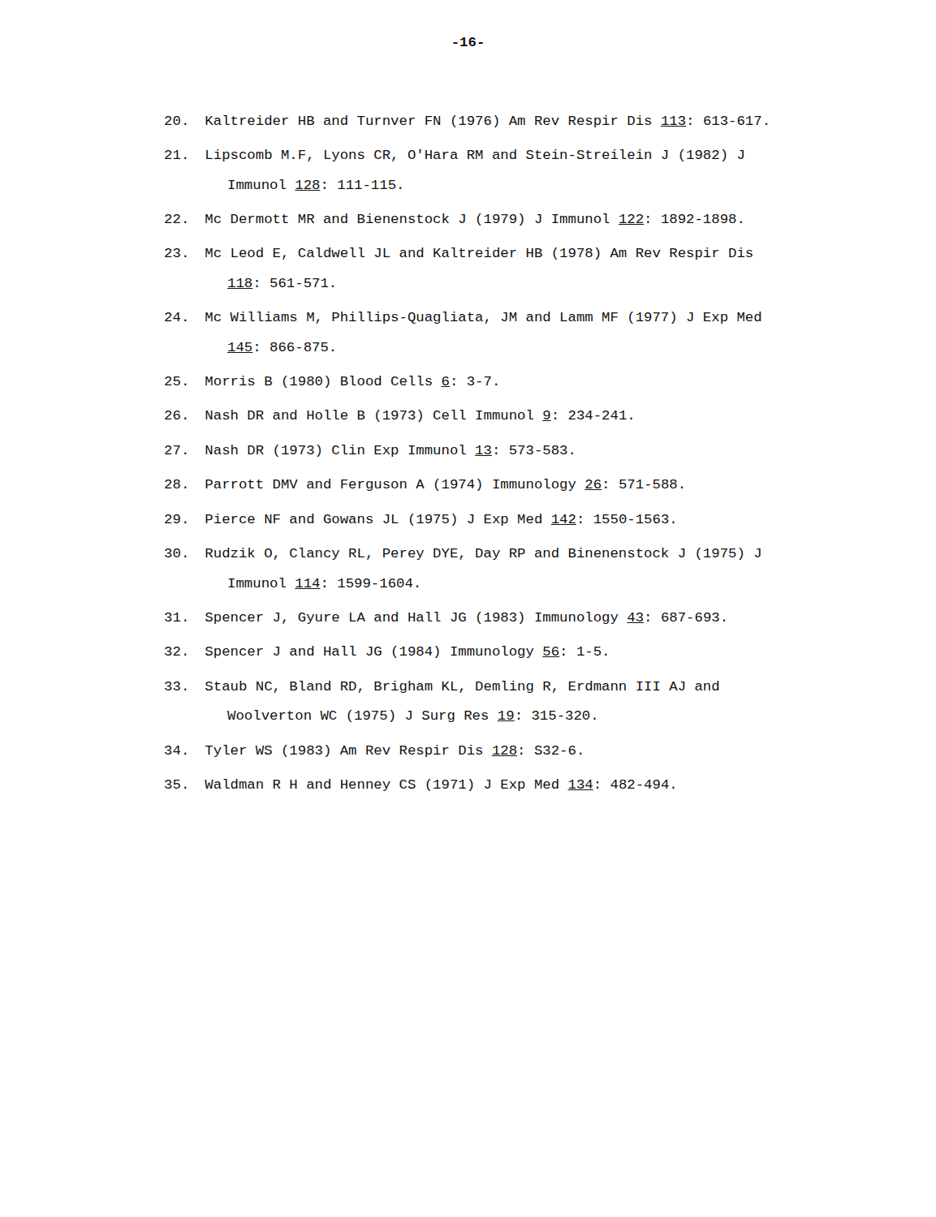-16-
20. Kaltreider HB and Turnver FN (1976) Am Rev Respir Dis 113: 613-617.
21. Lipscomb M.F, Lyons CR, O'Hara RM and Stein-Streilein J (1982) J Immunol 128: 111-115.
22. Mc Dermott MR and Bienenstock J (1979) J Immunol 122: 1892-1898.
23. Mc Leod E, Caldwell JL and Kaltreider HB (1978) Am Rev Respir Dis 118: 561-571.
24. Mc Williams M, Phillips-Quagliata, JM and Lamm MF (1977) J Exp Med 145: 866-875.
25. Morris B (1980) Blood Cells 6: 3-7.
26. Nash DR and Holle B (1973) Cell Immunol 9: 234-241.
27. Nash DR (1973) Clin Exp Immunol 13: 573-583.
28. Parrott DMV and Ferguson A (1974) Immunology 26: 571-588.
29. Pierce NF and Gowans JL (1975) J Exp Med 142: 1550-1563.
30. Rudzik O, Clancy RL, Perey DYE, Day RP and Binenenstock J (1975) J Immunol 114: 1599-1604.
31. Spencer J, Gyure LA and Hall JG (1983) Immunology 43: 687-693.
32. Spencer J and Hall JG (1984) Immunology 56: 1-5.
33. Staub NC, Bland RD, Brigham KL, Demling R, Erdmann III AJ and Woolverton WC (1975) J Surg Res 19: 315-320.
34. Tyler WS (1983) Am Rev Respir Dis 128: S32-6.
35. Waldman R H and Henney CS (1971) J Exp Med 134: 482-494.